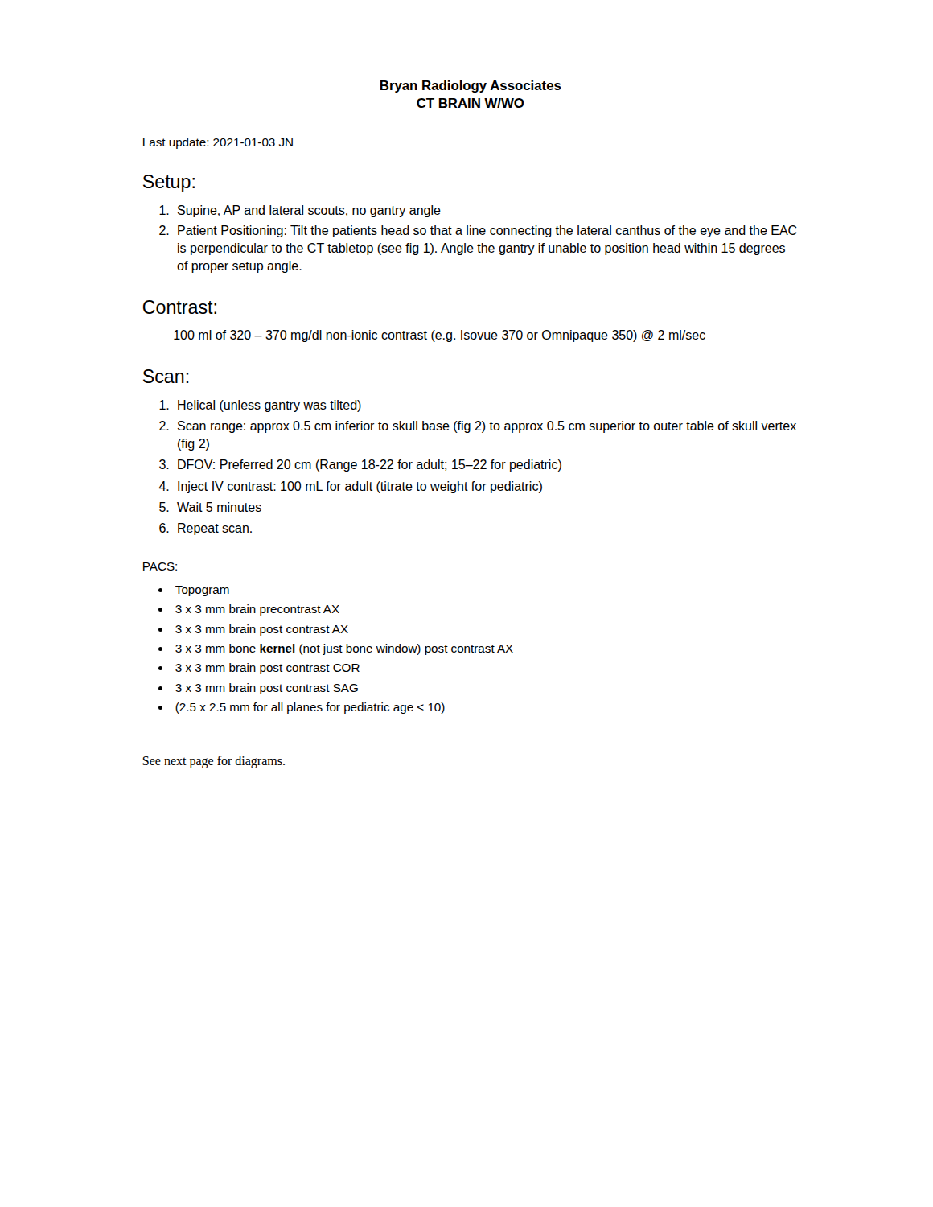Bryan Radiology Associates
CT BRAIN W/WO
Last update: 2021-01-03 JN
Setup:
Supine, AP and lateral scouts, no gantry angle
Patient Positioning: Tilt the patients head so that a line connecting the lateral canthus of the eye and the EAC is perpendicular to the CT tabletop (see fig 1). Angle the gantry if unable to position head within 15 degrees of proper setup angle.
Contrast:
100 ml of 320 – 370 mg/dl non-ionic contrast (e.g. Isovue 370 or Omnipaque 350) @ 2 ml/sec
Scan:
Helical (unless gantry was tilted)
Scan range: approx 0.5 cm inferior to skull base (fig 2) to approx 0.5 cm superior to outer table of skull vertex (fig 2)
DFOV: Preferred 20 cm (Range 18-22 for adult; 15–22 for pediatric)
Inject IV contrast: 100 mL for adult (titrate to weight for pediatric)
Wait 5 minutes
Repeat scan.
PACS:
Topogram
3 x 3 mm brain precontrast AX
3 x 3 mm brain post contrast AX
3 x 3 mm bone kernel (not just bone window) post contrast AX
3 x 3 mm brain post contrast COR
3 x 3 mm brain post contrast SAG
(2.5 x 2.5 mm for all planes for pediatric age < 10)
See next page for diagrams.